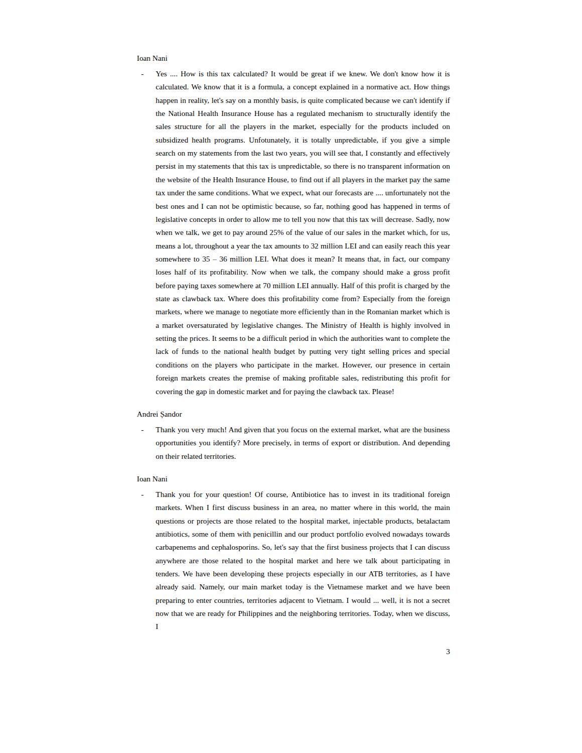Ioan Nani
Yes .... How is this tax calculated? It would be great if we knew. We don't know how it is calculated. We know that it is a formula, a concept explained in a normative act. How things happen in reality, let's say on a monthly basis, is quite complicated because we can't identify if the National Health Insurance House has a regulated mechanism to structurally identify the sales structure for all the players in the market, especially for the products included on subsidized health programs. Unfotunately, it is totally unpredictable, if you give a simple search on my statements from the last two years, you will see that, I constantly and effectively persist in my statements that this tax is unpredictable, so there is no transparent information on the website of the Health Insurance House, to find out if all players in the market pay the same tax under the same conditions. What we expect, what our forecasts are .... unfortunately not the best ones and I can not be optimistic because, so far, nothing good has happened in terms of legislative concepts in order to allow me to tell you now that this tax will decrease. Sadly, now when we talk, we get to pay around 25% of the value of our sales in the market which, for us, means a lot, throughout a year the tax amounts to 32 million LEI and can easily reach this year somewhere to 35 – 36 million LEI. What does it mean? It means that, in fact, our company loses half of its profitability. Now when we talk, the company should make a gross profit before paying taxes somewhere at 70 million LEI annually. Half of this profit is charged by the state as clawback tax. Where does this profitability come from? Especially from the foreign markets, where we manage to negotiate more efficiently than in the Romanian market which is a market oversaturated by legislative changes. The Ministry of Health is highly involved in setting the prices. It seems to be a difficult period in which the authorities want to complete the lack of funds to the national health budget by putting very tight selling prices and special conditions on the players who participate in the market. However, our presence in certain foreign markets creates the premise of making profitable sales, redistributing this profit for covering the gap in domestic market and for paying the clawback tax. Please!
Andrei Șandor
Thank you very much! And given that you focus on the external market, what are the business opportunities you identify? More precisely, in terms of export or distribution. And depending on their related territories.
Ioan Nani
Thank you for your question! Of course, Antibiotice has to invest in its traditional foreign markets. When I first discuss business in an area, no matter where in this world, the main questions or projects are those related to the hospital market, injectable products, betalactam antibiotics, some of them with penicillin and our product portfolio evolved nowadays towards carbapenems and cephalosporins. So, let's say that the first business projects that I can discuss anywhere are those related to the hospital market and here we talk about participating in tenders. We have been developing these projects especially in our ATB territories, as I have already said. Namely, our main market today is the Vietnamese market and we have been preparing to enter countries, territories adjacent to Vietnam. I would ... well, it is not a secret now that we are ready for Philippines and the neighboring territories. Today, when we discuss, I
3